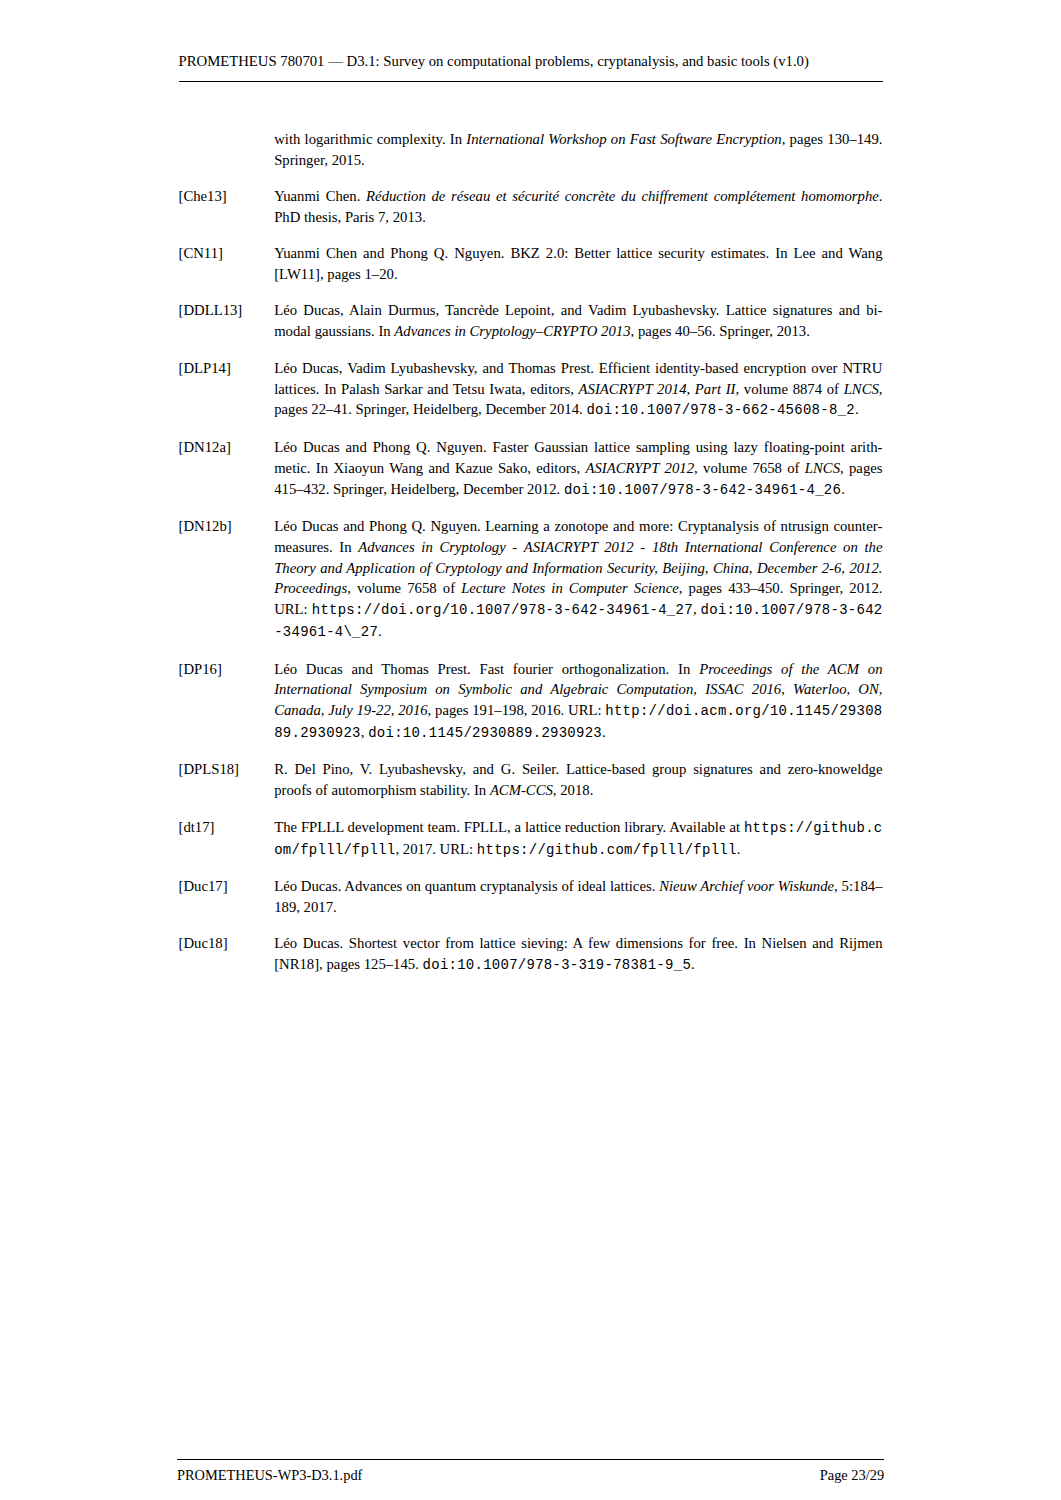PROMETHEUS 780701 — D3.1: Survey on computational problems, cryptanalysis, and basic tools (v1.0)
with logarithmic complexity. In International Workshop on Fast Software Encryption, pages 130–149. Springer, 2015.
[Che13] Yuanmi Chen. Réduction de réseau et sécurité concrète du chiffrement complétement homomorphe. PhD thesis, Paris 7, 2013.
[CN11] Yuanmi Chen and Phong Q. Nguyen. BKZ 2.0: Better lattice security estimates. In Lee and Wang [LW11], pages 1–20.
[DDLL13] Léo Ducas, Alain Durmus, Tancrède Lepoint, and Vadim Lyubashevsky. Lattice signatures and bimodal gaussians. In Advances in Cryptology–CRYPTO 2013, pages 40–56. Springer, 2013.
[DLP14] Léo Ducas, Vadim Lyubashevsky, and Thomas Prest. Efficient identity-based encryption over NTRU lattices. In Palash Sarkar and Tetsu Iwata, editors, ASIACRYPT 2014, Part II, volume 8874 of LNCS, pages 22–41. Springer, Heidelberg, December 2014. doi:10.1007/978-3-662-45608-8_2.
[DN12a] Léo Ducas and Phong Q. Nguyen. Faster Gaussian lattice sampling using lazy floating-point arithmetic. In Xiaoyun Wang and Kazue Sako, editors, ASIACRYPT 2012, volume 7658 of LNCS, pages 415–432. Springer, Heidelberg, December 2012. doi:10.1007/978-3-642-34961-4_26.
[DN12b] Léo Ducas and Phong Q. Nguyen. Learning a zonotope and more: Cryptanalysis of ntrusign countermeasures. In Advances in Cryptology - ASIACRYPT 2012 - 18th International Conference on the Theory and Application of Cryptology and Information Security, Beijing, China, December 2-6, 2012. Proceedings, volume 7658 of Lecture Notes in Computer Science, pages 433–450. Springer, 2012. URL: https://doi.org/10.1007/978-3-642-34961-4_27, doi:10.1007/978-3-642-34961-4\_27.
[DP16] Léo Ducas and Thomas Prest. Fast fourier orthogonalization. In Proceedings of the ACM on International Symposium on Symbolic and Algebraic Computation, ISSAC 2016, Waterloo, ON, Canada, July 19-22, 2016, pages 191–198, 2016. URL: http://doi.acm.org/10.1145/2930889.2930923, doi:10.1145/2930889.2930923.
[DPLS18] R. Del Pino, V. Lyubashevsky, and G. Seiler. Lattice-based group signatures and zero-knoweldge proofs of automorphism stability. In ACM-CCS, 2018.
[dt17] The FPLLL development team. FPLLL, a lattice reduction library. Available at https://github.com/fplll/fplll, 2017. URL: https://github.com/fplll/fplll.
[Duc17] Léo Ducas. Advances on quantum cryptanalysis of ideal lattices. Nieuw Archief voor Wiskunde, 5:184–189, 2017.
[Duc18] Léo Ducas. Shortest vector from lattice sieving: A few dimensions for free. In Nielsen and Rijmen [NR18], pages 125–145. doi:10.1007/978-3-319-78381-9_5.
PROMETHEUS-WP3-D3.1.pdf Page 23/29